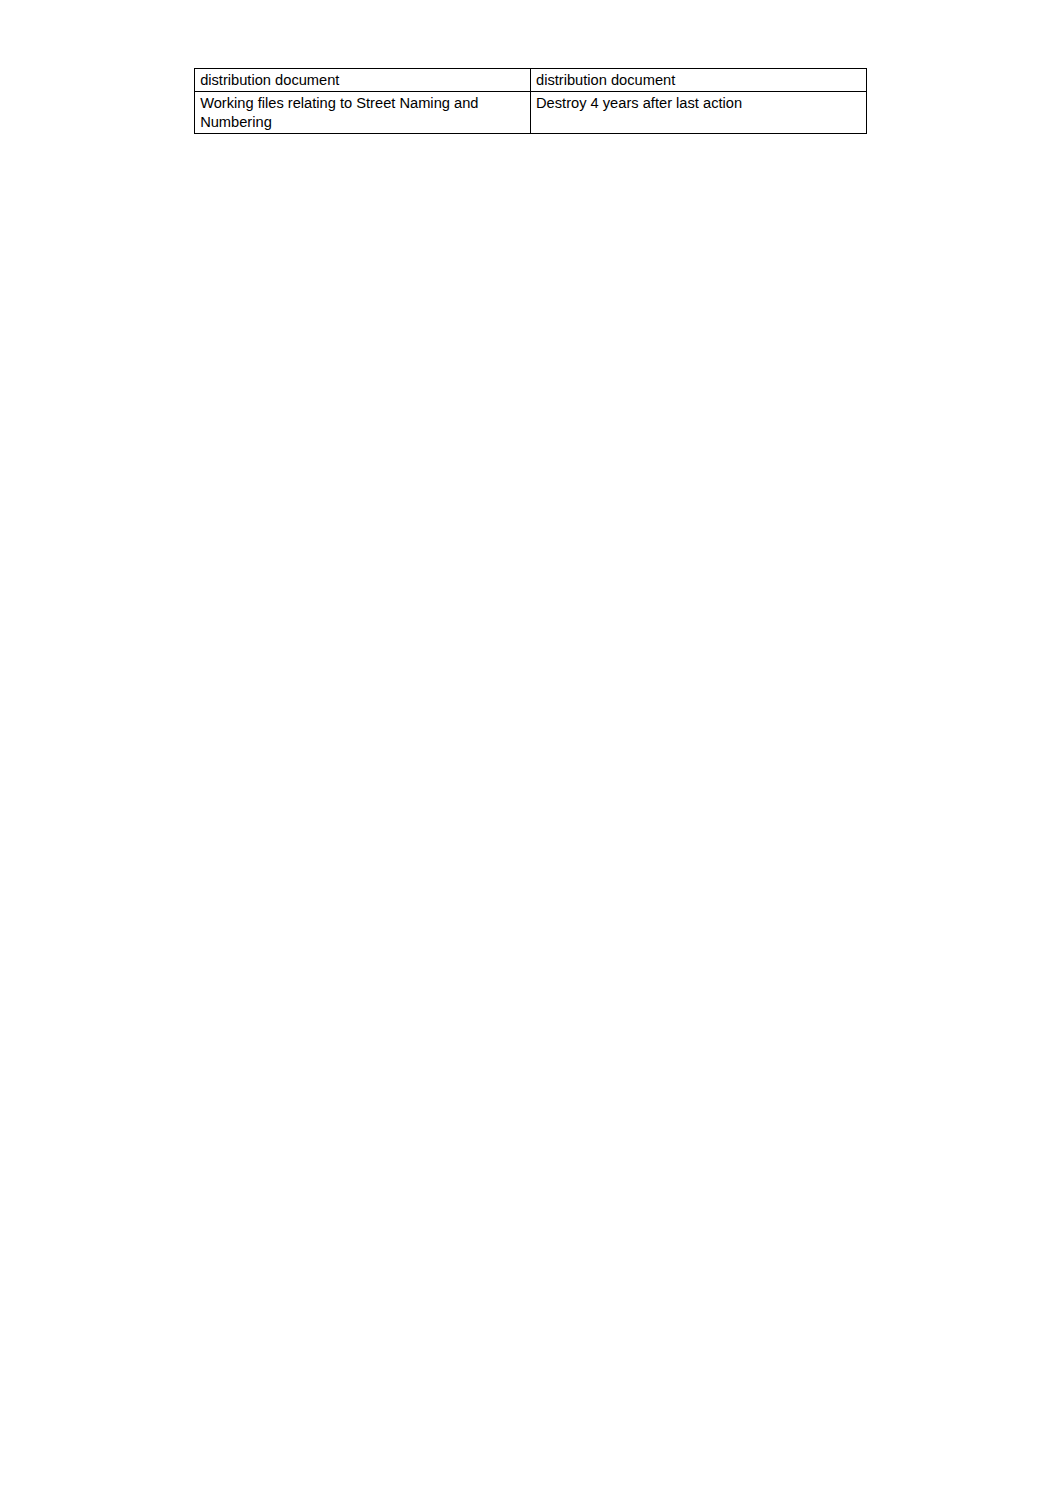| distribution document | distribution document |
| Working files relating to Street Naming and Numbering | Destroy 4 years after last action |